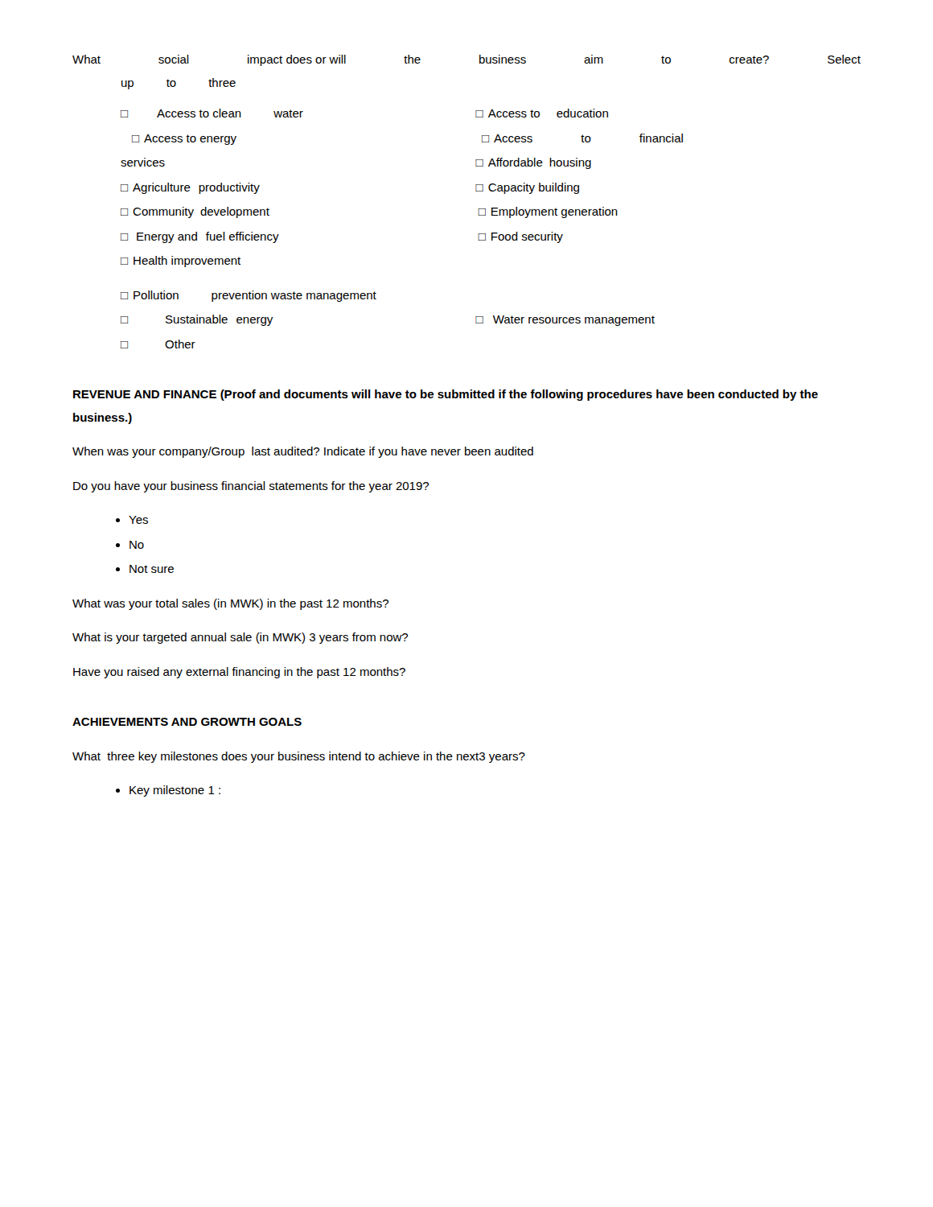What social impact does or will the business aim to create?Select
up to three
□ Access to clean water
□Access to education
□Access to energy
□Access to financial
services
□Affordable housing
□Agriculture productivity
□Capacity building
□Community development
□Employment generation
□Energy and fuel efficiency
□Food security
□Health improvement
□Pollution prevention waste management
□ Sustainable energy
□Water resources management
□ Other
REVENUE AND FINANCE (Proof and documents will have to be submitted if the following procedures have been conducted by the business.)
When was your company/Group last audited? Indicate if you have never been audited
Do you have your business financial statements for the year 2019?
Yes
No
Not sure
What was your total sales (in MWK) in the past 12 months?
What is your targeted annual sale (in MWK) 3 years from now?
Have you raised any external financing in the past 12 months?
ACHIEVEMENTS AND GROWTH GOALS
What three key milestones does your business intend to achieve in the next3 years?
Key milestone 1 :